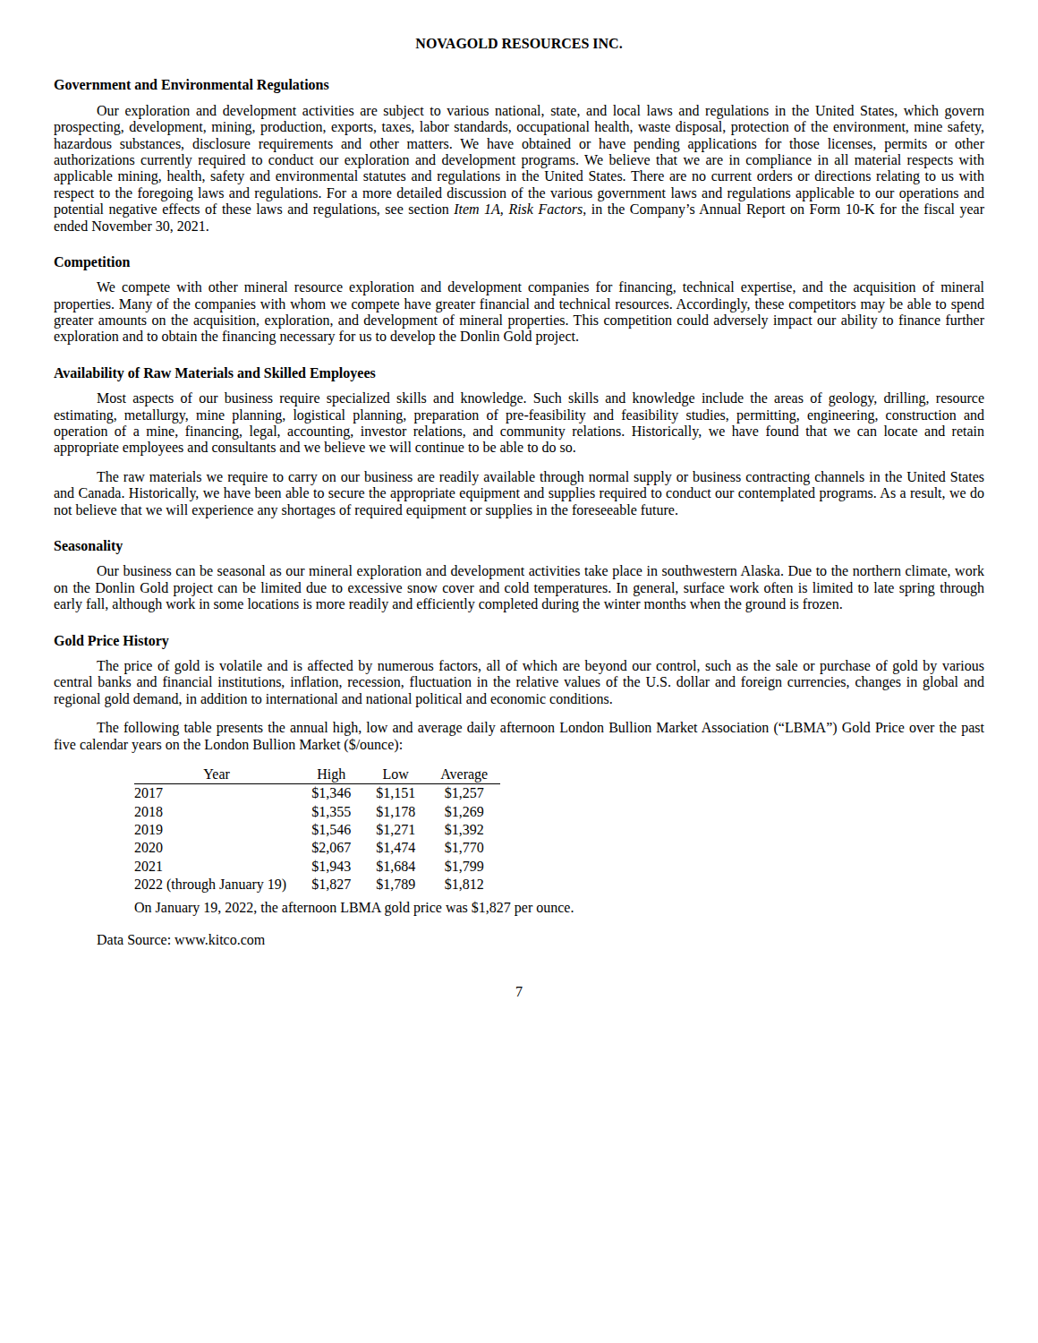NOVAGOLD RESOURCES INC.
Government and Environmental Regulations
Our exploration and development activities are subject to various national, state, and local laws and regulations in the United States, which govern prospecting, development, mining, production, exports, taxes, labor standards, occupational health, waste disposal, protection of the environment, mine safety, hazardous substances, disclosure requirements and other matters. We have obtained or have pending applications for those licenses, permits or other authorizations currently required to conduct our exploration and development programs. We believe that we are in compliance in all material respects with applicable mining, health, safety and environmental statutes and regulations in the United States. There are no current orders or directions relating to us with respect to the foregoing laws and regulations. For a more detailed discussion of the various government laws and regulations applicable to our operations and potential negative effects of these laws and regulations, see section Item 1A, Risk Factors, in the Company’s Annual Report on Form 10-K for the fiscal year ended November 30, 2021.
Competition
We compete with other mineral resource exploration and development companies for financing, technical expertise, and the acquisition of mineral properties. Many of the companies with whom we compete have greater financial and technical resources. Accordingly, these competitors may be able to spend greater amounts on the acquisition, exploration, and development of mineral properties. This competition could adversely impact our ability to finance further exploration and to obtain the financing necessary for us to develop the Donlin Gold project.
Availability of Raw Materials and Skilled Employees
Most aspects of our business require specialized skills and knowledge. Such skills and knowledge include the areas of geology, drilling, resource estimating, metallurgy, mine planning, logistical planning, preparation of pre-feasibility and feasibility studies, permitting, engineering, construction and operation of a mine, financing, legal, accounting, investor relations, and community relations. Historically, we have found that we can locate and retain appropriate employees and consultants and we believe we will continue to be able to do so.
The raw materials we require to carry on our business are readily available through normal supply or business contracting channels in the United States and Canada. Historically, we have been able to secure the appropriate equipment and supplies required to conduct our contemplated programs. As a result, we do not believe that we will experience any shortages of required equipment or supplies in the foreseeable future.
Seasonality
Our business can be seasonal as our mineral exploration and development activities take place in southwestern Alaska. Due to the northern climate, work on the Donlin Gold project can be limited due to excessive snow cover and cold temperatures. In general, surface work often is limited to late spring through early fall, although work in some locations is more readily and efficiently completed during the winter months when the ground is frozen.
Gold Price History
The price of gold is volatile and is affected by numerous factors, all of which are beyond our control, such as the sale or purchase of gold by various central banks and financial institutions, inflation, recession, fluctuation in the relative values of the U.S. dollar and foreign currencies, changes in global and regional gold demand, in addition to international and national political and economic conditions.
The following table presents the annual high, low and average daily afternoon London Bullion Market Association (“LBMA”) Gold Price over the past five calendar years on the London Bullion Market ($/ounce):
| Year | High | Low | Average |
| --- | --- | --- | --- |
| 2017 | $1,346 | $1,151 | $1,257 |
| 2018 | $1,355 | $1,178 | $1,269 |
| 2019 | $1,546 | $1,271 | $1,392 |
| 2020 | $2,067 | $1,474 | $1,770 |
| 2021 | $1,943 | $1,684 | $1,799 |
| 2022 (through January 19) | $1,827 | $1,789 | $1,812 |
On January 19, 2022, the afternoon LBMA gold price was $1,827 per ounce.
Data Source: www.kitco.com
7